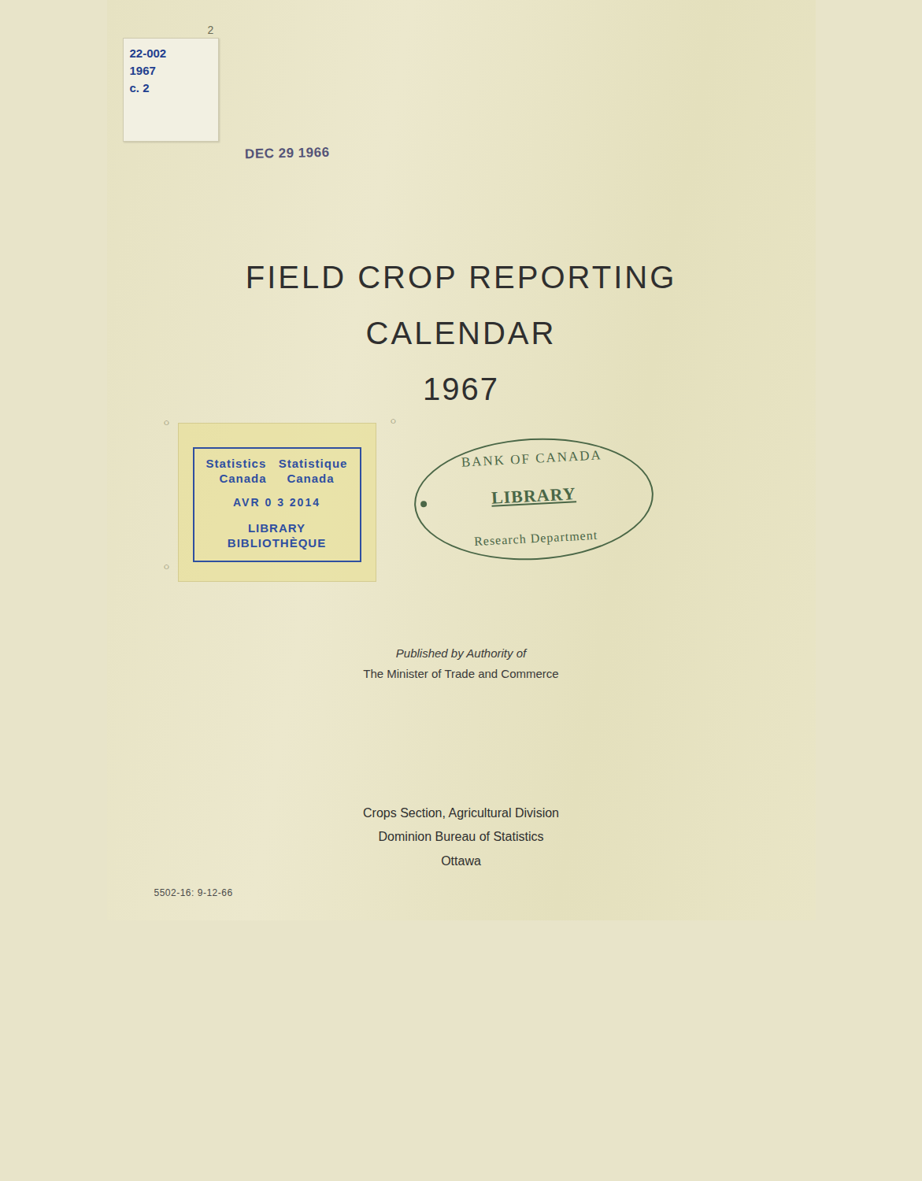2
22-002
1967
c. 2
DEC 29 1966
FIELD CROP REPORTING
CALENDAR
1967
○ ○ ○
Statistics Statistique
Canada Canada
AVR 0 3 2014
LIBRARY
BIBLIOTHÈQUE
BANK OF CANADA
LIBRARY
Research Department
Published by Authority of
The Minister of Trade and Commerce
Crops Section, Agricultural Division
Dominion Bureau of Statistics
Ottawa
5502-16: 9-12-66